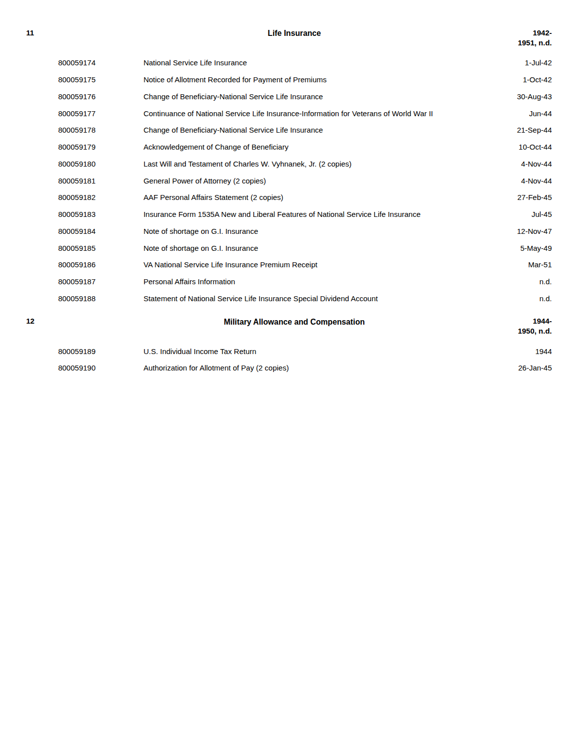| 11 | | Life Insurance | 1942- 1951, n.d. |
| | 800059174 | National Service Life Insurance | 1-Jul-42 |
| | 800059175 | Notice of Allotment Recorded for Payment of Premiums | 1-Oct-42 |
| | 800059176 | Change of Beneficiary-National Service Life Insurance | 30-Aug-43 |
| | 800059177 | Continuance of National Service Life Insurance-Information for Veterans of World War II | Jun-44 |
| | 800059178 | Change of Beneficiary-National Service Life Insurance | 21-Sep-44 |
| | 800059179 | Acknowledgement of Change of Beneficiary | 10-Oct-44 |
| | 800059180 | Last Will and Testament of Charles W. Vyhnanek, Jr. (2 copies) | 4-Nov-44 |
| | 800059181 | General Power of Attorney (2 copies) | 4-Nov-44 |
| | 800059182 | AAF Personal Affairs Statement (2 copies) | 27-Feb-45 |
| | 800059183 | Insurance Form 1535A New and Liberal Features of National Service Life Insurance | Jul-45 |
| | 800059184 | Note of shortage on G.I. Insurance | 12-Nov-47 |
| | 800059185 | Note of shortage on G.I. Insurance | 5-May-49 |
| | 800059186 | VA National Service Life Insurance Premium Receipt | Mar-51 |
| | 800059187 | Personal Affairs Information | n.d. |
| | 800059188 | Statement of National Service Life Insurance Special Dividend Account | n.d. |
| 12 | | Military Allowance and Compensation | 1944- 1950, n.d. |
| | 800059189 | U.S. Individual Income Tax Return | 1944 |
| | 800059190 | Authorization for Allotment of Pay (2 copies) | 26-Jan-45 |